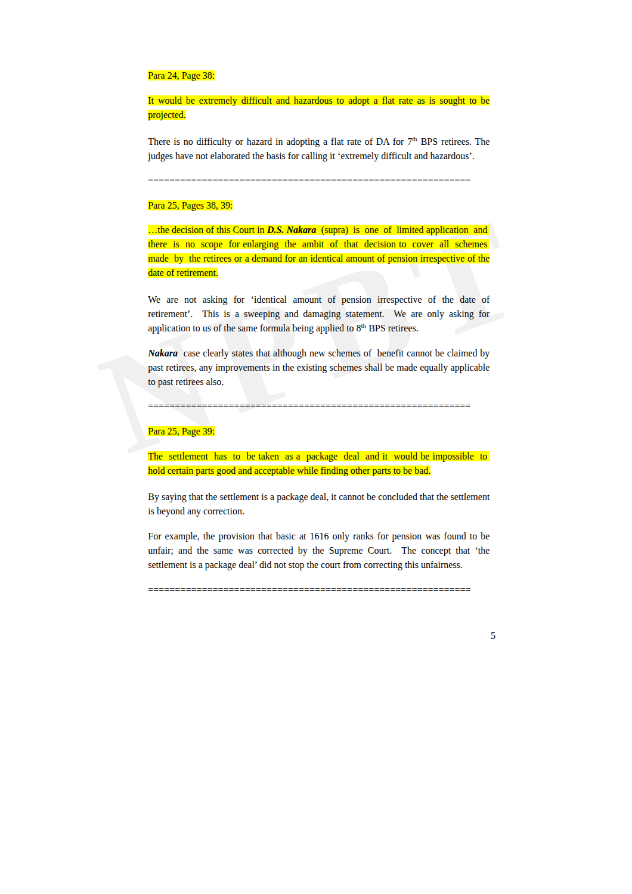NPBT
Para 24, Page 38:
It would be extremely difficult and hazardous to adopt a flat rate as is sought to be projected.
There is no difficulty or hazard in adopting a flat rate of DA for 7th BPS retirees. The judges have not elaborated the basis for calling it ‘extremely difficult and hazardous’.
============================================================
Para 25, Pages 38, 39:
…the decision of this Court in D.S. Nakara (supra) is one of limited application and there is no scope for enlarging the ambit of that decision to cover all schemes made by the retirees or a demand for an identical amount of pension irrespective of the date of retirement.
We are not asking for ‘identical amount of pension irrespective of the date of retirement’. This is a sweeping and damaging statement. We are only asking for application to us of the same formula being applied to 8th BPS retirees.
Nakara case clearly states that although new schemes of benefit cannot be claimed by past retirees, any improvements in the existing schemes shall be made equally applicable to past retirees also.
============================================================
Para 25, Page 39:
The settlement has to be taken as a package deal and it would be impossible to hold certain parts good and acceptable while finding other parts to be bad.
By saying that the settlement is a package deal, it cannot be concluded that the settlement is beyond any correction.
For example, the provision that basic at 1616 only ranks for pension was found to be unfair; and the same was corrected by the Supreme Court. The concept that ‘the settlement is a package deal’ did not stop the court from correcting this unfairness.
============================================================
5